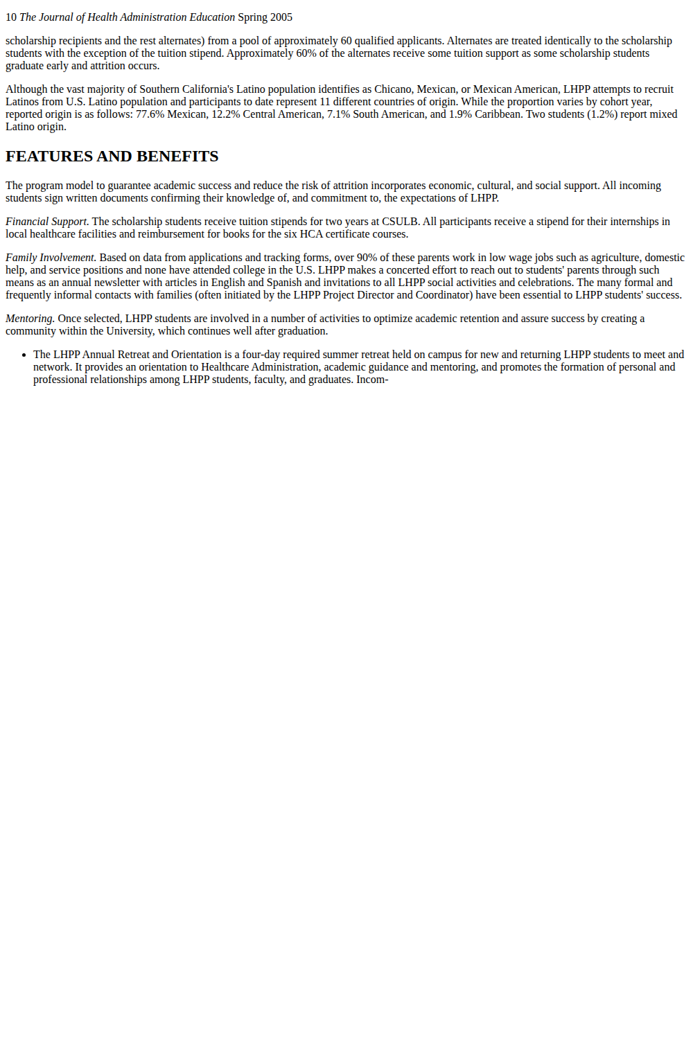10 The Journal of Health Administration Education Spring 2005
scholarship recipients and the rest alternates) from a pool of approximately 60 qualified applicants. Alternates are treated identically to the scholarship students with the exception of the tuition stipend. Approximately 60% of the alternates receive some tuition support as some scholarship students graduate early and attrition occurs.
Although the vast majority of Southern California's Latino population identifies as Chicano, Mexican, or Mexican American, LHPP attempts to recruit Latinos from U.S. Latino population and participants to date represent 11 different countries of origin. While the proportion varies by cohort year, reported origin is as follows: 77.6% Mexican, 12.2% Central American, 7.1% South American, and 1.9% Caribbean. Two students (1.2%) report mixed Latino origin.
FEATURES AND BENEFITS
The program model to guarantee academic success and reduce the risk of attrition incorporates economic, cultural, and social support. All incoming students sign written documents confirming their knowledge of, and commitment to, the expectations of LHPP.
Financial Support. The scholarship students receive tuition stipends for two years at CSULB. All participants receive a stipend for their internships in local healthcare facilities and reimbursement for books for the six HCA certificate courses.
Family Involvement. Based on data from applications and tracking forms, over 90% of these parents work in low wage jobs such as agriculture, domestic help, and service positions and none have attended college in the U.S. LHPP makes a concerted effort to reach out to students' parents through such means as an annual newsletter with articles in English and Spanish and invitations to all LHPP social activities and celebrations. The many formal and frequently informal contacts with families (often initiated by the LHPP Project Director and Coordinator) have been essential to LHPP students' success.
Mentoring. Once selected, LHPP students are involved in a number of activities to optimize academic retention and assure success by creating a community within the University, which continues well after graduation.
The LHPP Annual Retreat and Orientation is a four-day required summer retreat held on campus for new and returning LHPP students to meet and network. It provides an orientation to Healthcare Administration, academic guidance and mentoring, and promotes the formation of personal and professional relationships among LHPP students, faculty, and graduates. Incom-